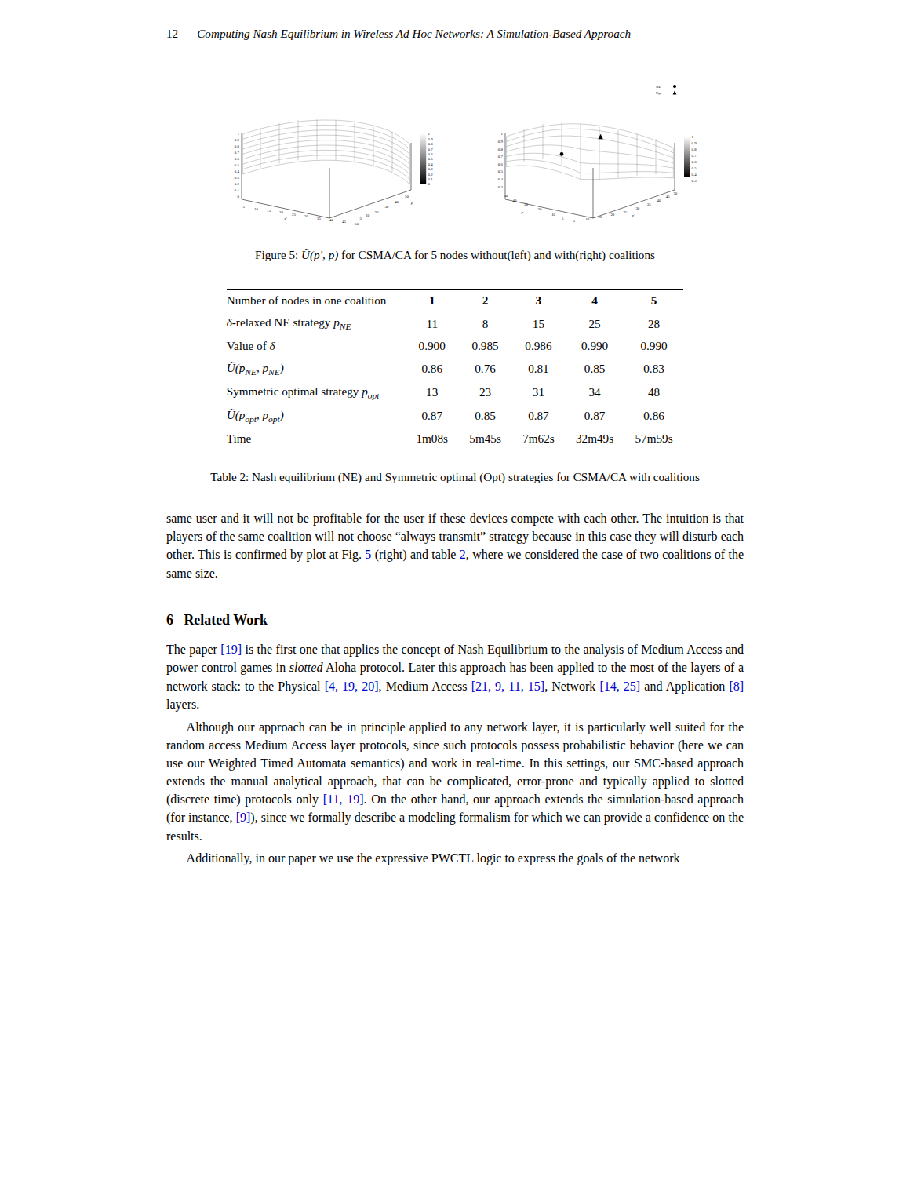12 Computing Nash Equilibrium in Wireless Ad Hoc Networks: A Simulation-Based Approach
1 0.9 0.8 0.7 0.6 0.5 0.4 0.3 0.2 0.1 0 1 0.9 0.8 0.7 0.6 0.5 0.4 0.3 0.2 0.1 0 5 10 15 20 25 30 35 40 45 50 p′ 5 10 20 30 40 50 p
NE Opt 1 0.9 0.8 0.7 0.6 0.5 0.4 0.3 1 0.9 0.8 0.7 0.6 0.5 0.4 0.3 50 40 30 20 10 5 p 5 10 15 20 25 30 35 40 45 50 p′
Figure 5: Ũ(p′, p) for CSMA/CA for 5 nodes without(left) and with(right) coalitions
| Number of nodes in one coalition | 1 | 2 | 3 | 4 | 5 |
| --- | --- | --- | --- | --- | --- |
| δ -relaxed NE strategy p NE | 11 | 8 | 15 | 25 | 28 |
| Value of δ | 0.900 | 0.985 | 0.986 | 0.990 | 0.990 |
| Ũ(p NE , p NE ) | 0.86 | 0.76 | 0.81 | 0.85 | 0.83 |
| Symmetric optimal strategy p opt | 13 | 23 | 31 | 34 | 48 |
| Ũ(p opt , p opt ) | 0.87 | 0.85 | 0.87 | 0.87 | 0.86 |
| Time | 1m08s | 5m45s | 7m62s | 32m49s | 57m59s |
Table 2: Nash equilibrium (NE) and Symmetric optimal (Opt) strategies for CSMA/CA with coalitions
same user and it will not be profitable for the user if these devices compete with each other. The intuition is that players of the same coalition will not choose “always transmit” strategy because in this case they will disturb each other. This is confirmed by plot at Fig. 5 (right) and table 2, where we considered the case of two coalitions of the same size.
6 Related Work
The paper [19] is the first one that applies the concept of Nash Equilibrium to the analysis of Medium Access and power control games in slotted Aloha protocol. Later this approach has been applied to the most of the layers of a network stack: to the Physical [4, 19, 20], Medium Access [21, 9, 11, 15], Network [14, 25] and Application [8] layers.
Although our approach can be in principle applied to any network layer, it is particularly well suited for the random access Medium Access layer protocols, since such protocols possess probabilistic behavior (here we can use our Weighted Timed Automata semantics) and work in real-time. In this settings, our SMC-based approach extends the manual analytical approach, that can be complicated, error-prone and typically applied to slotted (discrete time) protocols only [11, 19]. On the other hand, our approach extends the simulation-based approach (for instance, [9]), since we formally describe a modeling formalism for which we can provide a confidence on the results.
Additionally, in our paper we use the expressive PWCTL logic to express the goals of the network